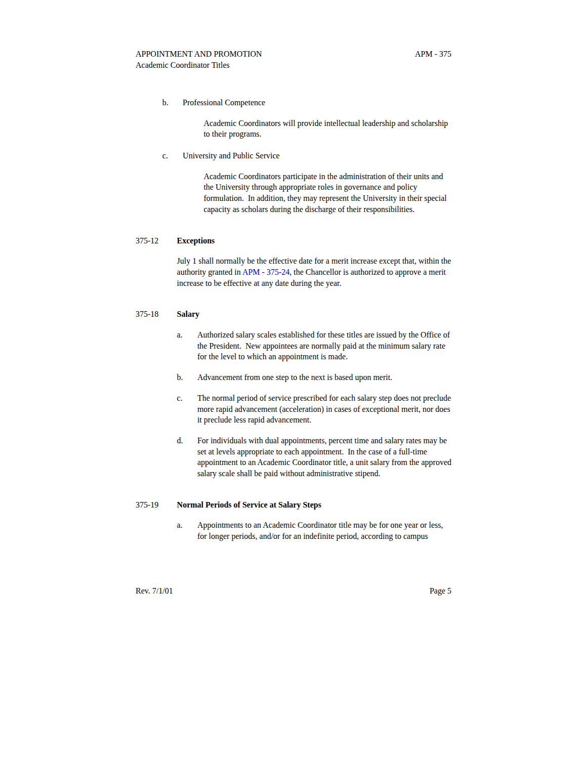APPOINTMENT AND PROMOTION
Academic Coordinator Titles
APM - 375
b.
Professional Competence
Academic Coordinators will provide intellectual leadership and scholarship to their programs.
c.
University and Public Service
Academic Coordinators participate in the administration of their units and the University through appropriate roles in governance and policy formulation. In addition, they may represent the University in their special capacity as scholars during the discharge of their responsibilities.
375-12
Exceptions
July 1 shall normally be the effective date for a merit increase except that, within the authority granted in APM - 375-24, the Chancellor is authorized to approve a merit increase to be effective at any date during the year.
375-18
Salary
a.
Authorized salary scales established for these titles are issued by the Office of the President. New appointees are normally paid at the minimum salary rate for the level to which an appointment is made.
b.
Advancement from one step to the next is based upon merit.
c.
The normal period of service prescribed for each salary step does not preclude more rapid advancement (acceleration) in cases of exceptional merit, nor does it preclude less rapid advancement.
d.
For individuals with dual appointments, percent time and salary rates may be set at levels appropriate to each appointment. In the case of a full-time appointment to an Academic Coordinator title, a unit salary from the approved salary scale shall be paid without administrative stipend.
375-19
Normal Periods of Service at Salary Steps
a.
Appointments to an Academic Coordinator title may be for one year or less, for longer periods, and/or for an indefinite period, according to campus
Rev. 7/1/01
Page 5